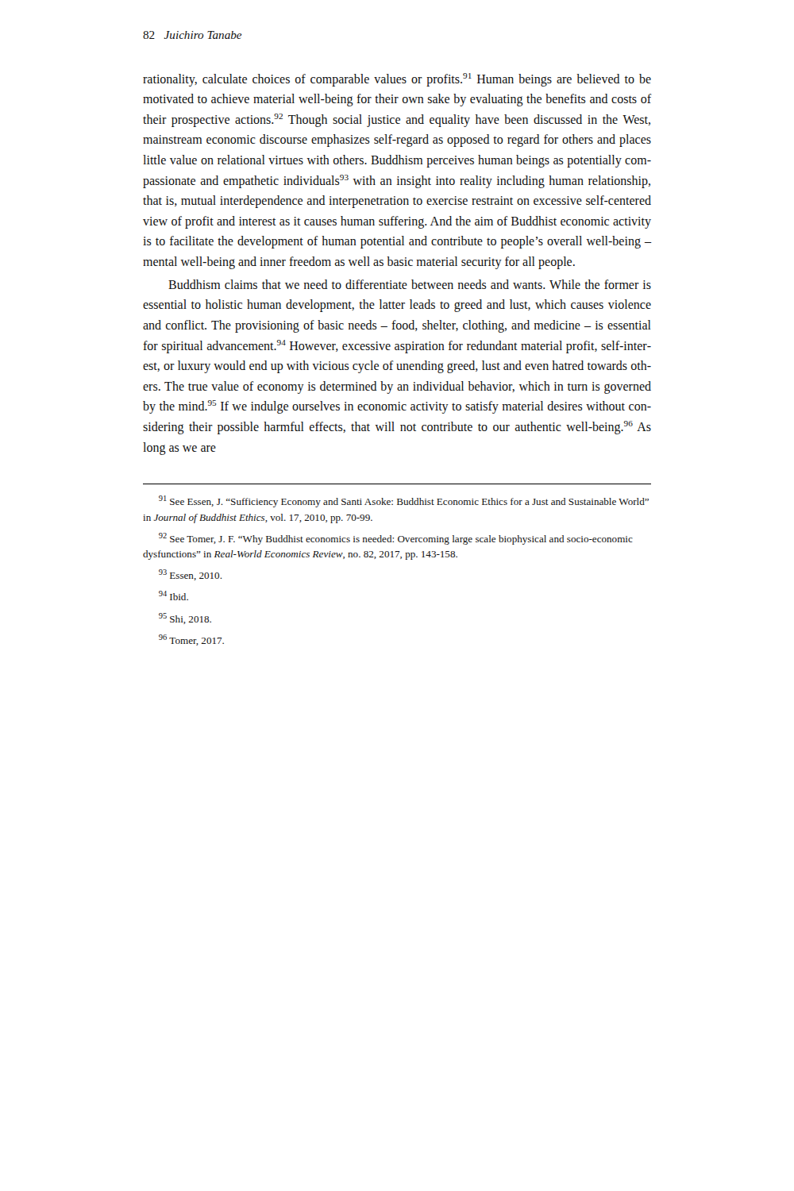82 Juichiro Tanabe
rationality, calculate choices of comparable values or profits.91 Human beings are believed to be motivated to achieve material well-being for their own sake by evaluating the benefits and costs of their prospective actions.92 Though social justice and equality have been discussed in the West, mainstream economic discourse emphasizes self-regard as opposed to regard for others and places little value on relational virtues with others. Buddhism perceives human beings as potentially compassionate and empathetic individuals93 with an insight into reality including human relationship, that is, mutual interdependence and interpenetration to exercise restraint on excessive self-centered view of profit and interest as it causes human suffering. And the aim of Buddhist economic activity is to facilitate the development of human potential and contribute to people’s overall well-being – mental well-being and inner freedom as well as basic material security for all people.
Buddhism claims that we need to differentiate between needs and wants. While the former is essential to holistic human development, the latter leads to greed and lust, which causes violence and conflict. The provisioning of basic needs – food, shelter, clothing, and medicine – is essential for spiritual advancement.94 However, excessive aspiration for redundant material profit, self-interest, or luxury would end up with vicious cycle of unending greed, lust and even hatred towards others. The true value of economy is determined by an individual behavior, which in turn is governed by the mind.95 If we indulge ourselves in economic activity to satisfy material desires without considering their possible harmful effects, that will not contribute to our authentic well-being.96 As long as we are
91 See Essen, J. “Sufficiency Economy and Santi Asoke: Buddhist Economic Ethics for a Just and Sustainable World” in Journal of Buddhist Ethics, vol. 17, 2010, pp. 70-99.
92 See Tomer, J. F. “Why Buddhist economics is needed: Overcoming large scale biophysical and socio-economic dysfunctions” in Real-World Economics Review, no. 82, 2017, pp. 143-158.
93 Essen, 2010.
94 Ibid.
95 Shi, 2018.
96 Tomer, 2017.